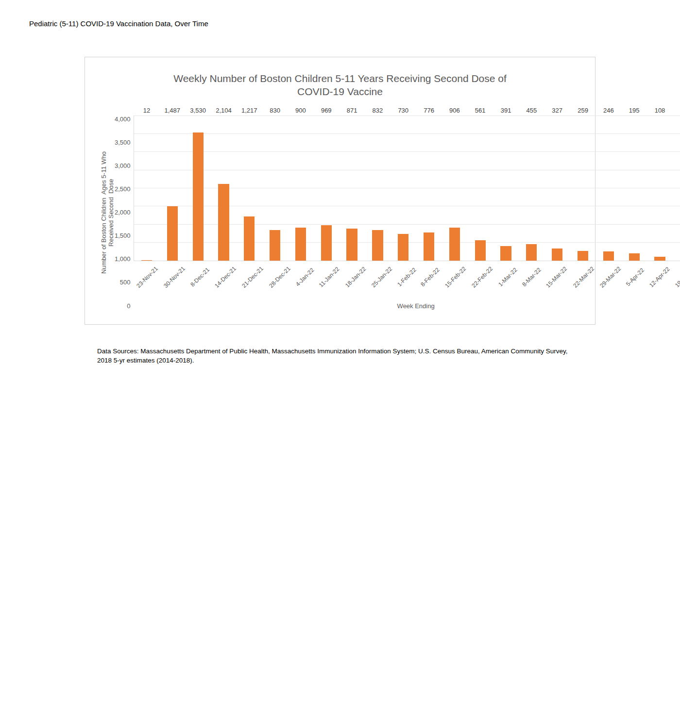Pediatric (5-11) COVID-19 Vaccination Data, Over Time
Weekly Number of Boston Children 5-11 Years Receiving Second Dose of
COVID-19 Vaccine
Number of Boston Children Ages 5-11 Who
Received Second Dose
4,000
3,500
3,000
2,500
2,000
1,500
1,000
500
0
12
1,487
3,530
2,104
1,217
830
900
969
871
832
730
776
906
561
391
455
327
259
246
195
108
153
23-Nov-21
30-Nov-21
8-Dec-21
14-Dec-21
21-Dec-21
28-Dec-21
4-Jan-22
11-Jan-22
18-Jan-22
25-Jan-22
1-Feb-22
8-Feb-22
15-Feb-22
22-Feb-22
1-Mar-22
8-Mar-22
15-Mar-22
22-Mar-22
29-Mar-22
5-Apr-22
12-Apr-22
19-Apr-22
Week Ending
Data Sources: Massachusetts Department of Public Health, Massachusetts Immunization Information System; U.S. Census Bureau, American Community Survey, 2018 5-yr estimates (2014-2018).